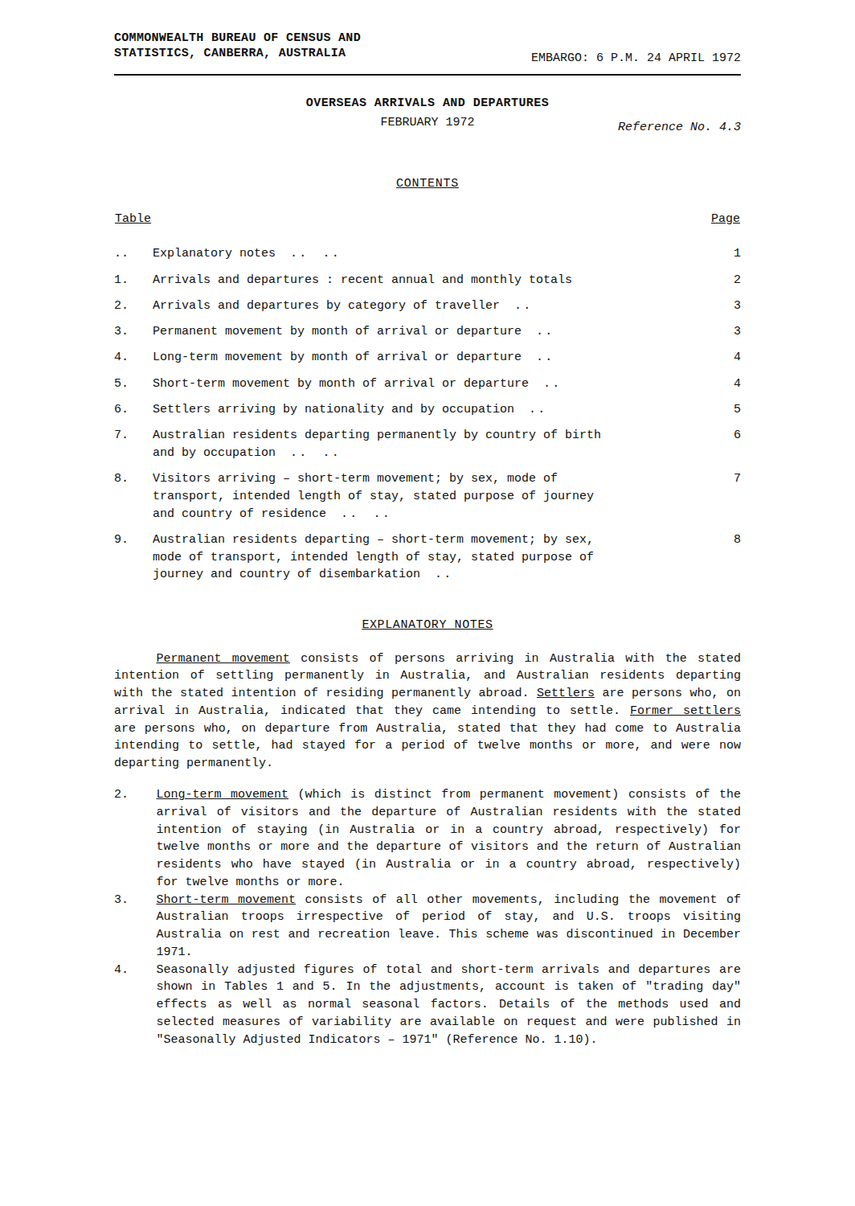Commonwealth Bureau of Census and
Statistics, Canberra, Australia
EMBARGO: 6 P.M. 24 APRIL 1972
Overseas Arrivals and Departures
FEBRUARY 1972
Reference No. 4.3
CONTENTS
| Table | Page |
| --- | --- |
| .. | Explanatory notes .. .. | 1 |
| 1. | Arrivals and departures : recent annual and monthly totals | 2 |
| 2. | Arrivals and departures by category of traveller .. | 3 |
| 3. | Permanent movement by month of arrival or departure .. | 3 |
| 4. | Long-term movement by month of arrival or departure .. | 4 |
| 5. | Short-term movement by month of arrival or departure .. | 4 |
| 6. | Settlers arriving by nationality and by occupation .. | 5 |
| 7. | Australian residents departing permanently by country of birth and by occupation .. .. | 6 |
| 8. | Visitors arriving – short-term movement; by sex, mode of transport, intended length of stay, stated purpose of journey and country of residence .. .. | 7 |
| 9. | Australian residents departing – short-term movement; by sex, mode of transport, intended length of stay, stated purpose of journey and country of disembarkation .. | 8 |
EXPLANATORY NOTES
Permanent movement consists of persons arriving in Australia with the stated intention of settling permanently in Australia, and Australian residents departing with the stated intention of residing permanently abroad. Settlers are persons who, on arrival in Australia, indicated that they came intending to settle. Former settlers are persons who, on departure from Australia, stated that they had come to Australia intending to settle, had stayed for a period of twelve months or more, and were now departing permanently.
2.
Long-term movement (which is distinct from permanent movement) consists of the arrival of visitors and the departure of Australian residents with the stated intention of staying (in Australia or in a country abroad, respectively) for twelve months or more and the departure of visitors and the return of Australian residents who have stayed (in Australia or in a country abroad, respectively) for twelve months or more.
3.
Short-term movement consists of all other movements, including the movement of Australian troops irrespective of period of stay, and U.S. troops visiting Australia on rest and recreation leave. This scheme was discontinued in December 1971.
4.
Seasonally adjusted figures of total and short-term arrivals and departures are shown in Tables 1 and 5. In the adjustments, account is taken of "trading day" effects as well as normal seasonal factors. Details of the methods used and selected measures of variability are available on request and were published in "Seasonally Adjusted Indicators – 1971" (Reference No. 1.10).